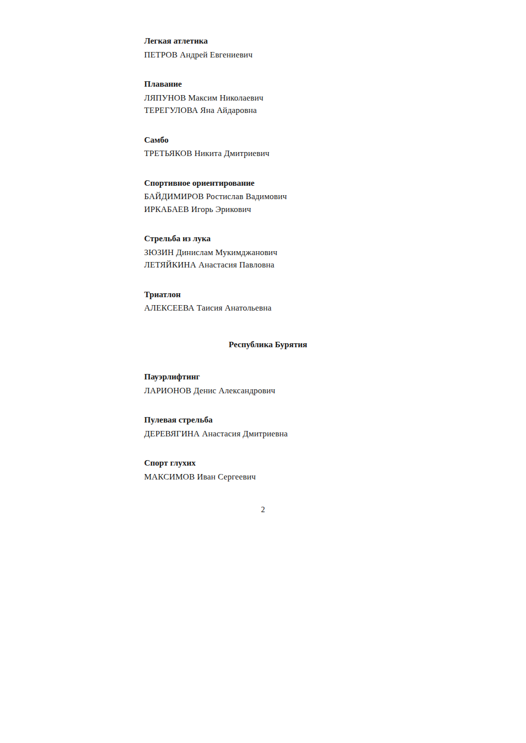Легкая атлетика
Петров Андрей Евгениевич
Плавание
Ляпунов Максим Николаевич
Терегулова Яна Айдаровна
Самбо
Третьяков Никита Дмитриевич
Спортивное ориентирование
Байдимиров Ростислав Вадимович
Иркабаев Игорь Эрикович
Стрельба из лука
Зюзин Динислам Мукимджанович
Летяйкина Анастасия Павловна
Триатлон
Алексеева Таисия Анатольевна
Республика Бурятия
Пауэрлифтинг
Ларионов Денис Александрович
Пулевая стрельба
Деревягина Анастасия Дмитриевна
Спорт глухих
Максимов Иван Сергеевич
2